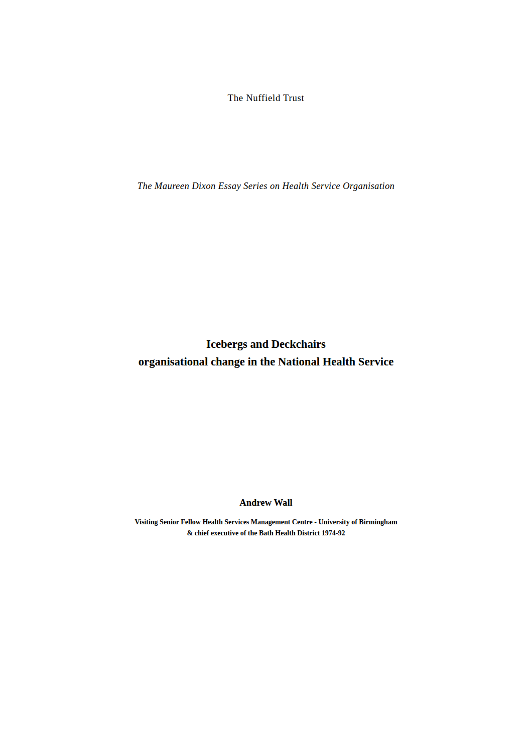The Nuffield Trust
The Maureen Dixon Essay Series on Health Service Organisation
Icebergs and Deckchairs
organisational change in the National Health Service
Andrew Wall
Visiting Senior Fellow Health Services Management Centre - University of Birmingham
& chief executive of the Bath Health District 1974-92